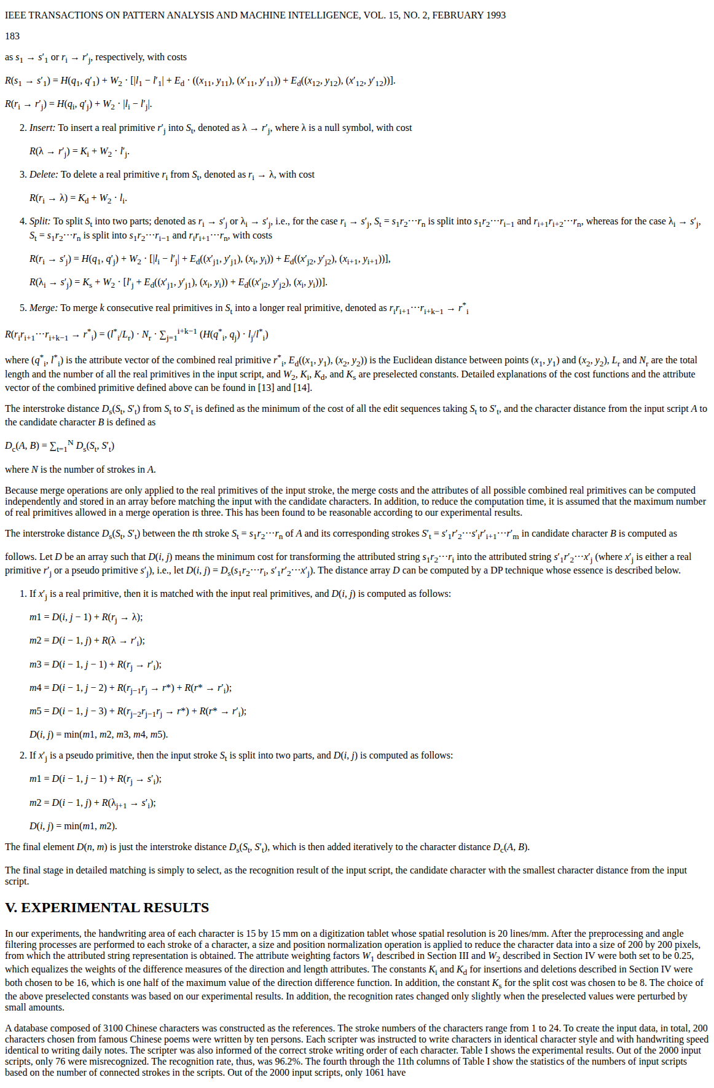IEEE TRANSACTIONS ON PATTERN ANALYSIS AND MACHINE INTELLIGENCE, VOL. 15, NO. 2, FEBRUARY 1993
183
as s1 → s′1 or ri → r′j, respectively, with costs
R(s1 → s′1) = H(q1, q′1) + W2 · [|l1 − l′1| + Ed · ((x11, y11), (x′11, y′11)) + Ed((x12, y12), (x′12, y′12))].
R(ri → r′j) = H(qi, q′j) + W2 · |li − l′j|.
Insert: To insert a real primitive r′j into St, denoted as λ → r′j, where λ is a null symbol, with cost
R(λ → r′j) = Ki + W2 · l′j.
Delete: To delete a real primitive ri from St, denoted as ri → λ, with cost
R(ri → λ) = Kd + W2 · li.
Split: To split St into two parts; denoted as ri → s′j or λi → s′j, i.e., for the case ri → s′j, St = s1r2···rn is split into s1r2···ri−1 and ri+1ri+2···rn, whereas for the case λi → s′j, St = s1r2···rn is split into s1r2···ri−1 and riri+1···rn, with costs
R(ri → s′j) = H(q1, q′j) + W2 · [|li − l′j| + Ed((x′j1, y′j1), (xi, yi)) + Ed((x′j2, y′j2), (xi+1, yi+1))],
R(λi → s′j) = Ks + W2 · [l′j + Ed((x′j1, y′j1), (xi, yi)) + Ed((x′j2, y′j2), (xi, yi))].
Merge: To merge k consecutive real primitives in St into a longer real primitive, denoted as riri+1···ri+k−1 → r*i
R(riri+1···ri+k−1 → r*i) = (l*i/Lr) · Nr · ∑j=1i+k−1 (H(q*i, qj) · lj/l*i)
where (q*i, l*i) is the attribute vector of the combined real primitive r*i, Ed((x1, y1), (x2, y2)) is the Euclidean distance between points (x1, y1) and (x2, y2), Lr and Nr are the total length and the number of all the real primitives in the input script, and W2, Ki, Kd, and Ks are preselected constants. Detailed explanations of the cost functions and the attribute vector of the combined primitive defined above can be found in [13] and [14].
The interstroke distance Ds(St, S′t) from St to S′t is defined as the minimum of the cost of all the edit sequences taking St to S′t, and the character distance from the input script A to the candidate character B is defined as
Dc(A, B) = ∑t=1N Ds(St, S′t)
where N is the number of strokes in A.
Because merge operations are only applied to the real primitives of the input stroke, the merge costs and the attributes of all possible combined real primitives can be computed independently and stored in an array before matching the input with the candidate characters. In addition, to reduce the computation time, it is assumed that the maximum number of real primitives allowed in a merge operation is three. This has been found to be reasonable according to our experimental results.
The interstroke distance Ds(St, S′t) between the tth stroke St = s1r2···rn of A and its corresponding strokes S′t = s′1r′2···s′ir′i+1···r′m in candidate character B is computed as
follows. Let D be an array such that D(i, j) means the minimum cost for transforming the attributed string s1r2···ri into the attributed string s′1r′2···x′j (where x′j is either a real primitive r′j or a pseudo primitive s′j), i.e., let D(i, j) = Ds(s1r2···ri, s′1r′2···x′j). The distance array D can be computed by a DP technique whose essence is described below.
If x′j is a real primitive, then it is matched with the input real primitives, and D(i, j) is computed as follows:
m1 = D(i, j − 1) + R(rj → λ);
m2 = D(i − 1, j) + R(λ → r′i);
m3 = D(i − 1, j − 1) + R(rj → r′i);
m4 = D(i − 1, j − 2) + R(rj−1rj → r*) + R(r* → r′i);
m5 = D(i − 1, j − 3) + R(rj−2rj−1rj → r*) + R(r* → r′i);
D(i, j) = min(m1, m2, m3, m4, m5).
If x′j is a pseudo primitive, then the input stroke St is split into two parts, and D(i, j) is computed as follows:
m1 = D(i − 1, j − 1) + R(rj → s′i);
m2 = D(i − 1, j) + R(λj+1 → s′i);
D(i, j) = min(m1, m2).
The final element D(n, m) is just the interstroke distance Ds(St, S′t), which is then added iteratively to the character distance Dc(A, B).
The final stage in detailed matching is simply to select, as the recognition result of the input script, the candidate character with the smallest character distance from the input script.
V. EXPERIMENTAL RESULTS
In our experiments, the handwriting area of each character is 15 by 15 mm on a digitization tablet whose spatial resolution is 20 lines/mm. After the preprocessing and angle filtering processes are performed to each stroke of a character, a size and position normalization operation is applied to reduce the character data into a size of 200 by 200 pixels, from which the attributed string representation is obtained. The attribute weighting factors W1 described in Section III and W2 described in Section IV were both set to be 0.25, which equalizes the weights of the difference measures of the direction and length attributes. The constants Ki and Kd for insertions and deletions described in Section IV were both chosen to be 16, which is one half of the maximum value of the direction difference function. In addition, the constant Ks for the split cost was chosen to be 8. The choice of the above preselected constants was based on our experimental results. In addition, the recognition rates changed only slightly when the preselected values were perturbed by small amounts.
A database composed of 3100 Chinese characters was constructed as the references. The stroke numbers of the characters range from 1 to 24. To create the input data, in total, 200 characters chosen from famous Chinese poems were written by ten persons. Each scripter was instructed to write characters in identical character style and with handwriting speed identical to writing daily notes. The scripter was also informed of the correct stroke writing order of each character. Table I shows the experimental results. Out of the 2000 input scripts, only 76 were misrecognized. The recognition rate, thus, was 96.2%. The fourth through the 11th columns of Table I show the statistics of the numbers of input scripts based on the number of connected strokes in the scripts. Out of the 2000 input scripts, only 1061 have